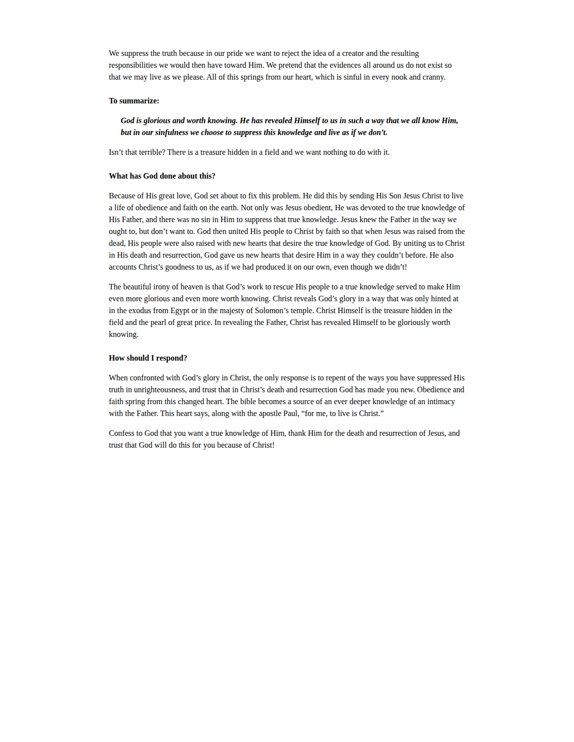We suppress the truth because in our pride we want to reject the idea of a creator and the resulting responsibilities we would then have toward Him. We pretend that the evidences all around us do not exist so that we may live as we please. All of this springs from our heart, which is sinful in every nook and cranny.
To summarize:
God is glorious and worth knowing. He has revealed Himself to us in such a way that we all know Him, but in our sinfulness we choose to suppress this knowledge and live as if we don’t.
Isn’t that terrible? There is a treasure hidden in a field and we want nothing to do with it.
What has God done about this?
Because of His great love, God set about to fix this problem. He did this by sending His Son Jesus Christ to live a life of obedience and faith on the earth. Not only was Jesus obedient, He was devoted to the true knowledge of His Father, and there was no sin in Him to suppress that true knowledge. Jesus knew the Father in the way we ought to, but don’t want to. God then united His people to Christ by faith so that when Jesus was raised from the dead, His people were also raised with new hearts that desire the true knowledge of God. By uniting us to Christ in His death and resurrection, God gave us new hearts that desire Him in a way they couldn’t before. He also accounts Christ’s goodness to us, as if we had produced it on our own, even though we didn’t!
The beautiful irony of heaven is that God’s work to rescue His people to a true knowledge served to make Him even more glorious and even more worth knowing. Christ reveals God’s glory in a way that was only hinted at in the exodus from Egypt or in the majesty of Solomon’s temple. Christ Himself is the treasure hidden in the field and the pearl of great price. In revealing the Father, Christ has revealed Himself to be gloriously worth knowing.
How should I respond?
When confronted with God’s glory in Christ, the only response is to repent of the ways you have suppressed His truth in unrighteousness, and trust that in Christ’s death and resurrection God has made you new. Obedience and faith spring from this changed heart. The bible becomes a source of an ever deeper knowledge of an intimacy with the Father. This heart says, along with the apostle Paul, “for me, to live is Christ.”
Confess to God that you want a true knowledge of Him, thank Him for the death and resurrection of Jesus, and trust that God will do this for you because of Christ!